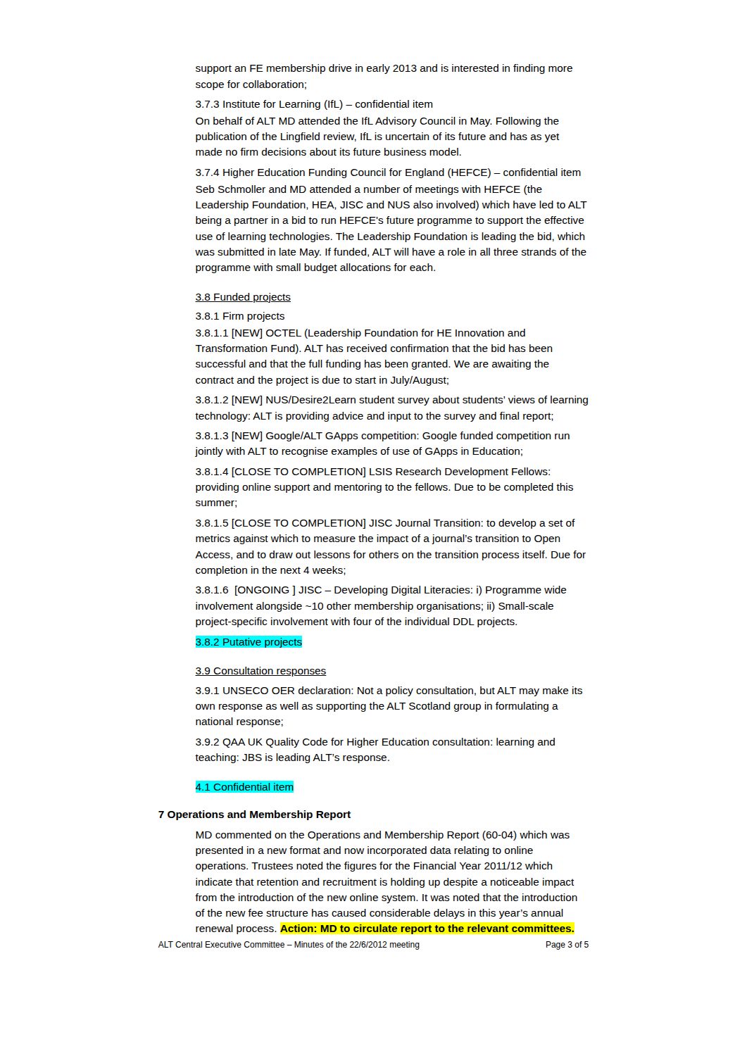support an FE membership drive in early 2013 and is interested in finding more scope for collaboration;
3.7.3 Institute for Learning (IfL) – confidential item
On behalf of ALT MD attended the IfL Advisory Council in May. Following the publication of the Lingfield review, IfL is uncertain of its future and has as yet made no firm decisions about its future business model.
3.7.4 Higher Education Funding Council for England (HEFCE) – confidential item
Seb Schmoller and MD attended a number of meetings with HEFCE (the Leadership Foundation, HEA, JISC and NUS also involved) which have led to ALT being a partner in a bid to run HEFCE's future programme to support the effective use of learning technologies. The Leadership Foundation is leading the bid, which was submitted in late May. If funded, ALT will have a role in all three strands of the programme with small budget allocations for each.
3.8 Funded projects
3.8.1 Firm projects
3.8.1.1 [NEW] OCTEL (Leadership Foundation for HE Innovation and Transformation Fund). ALT has received confirmation that the bid has been successful and that the full funding has been granted. We are awaiting the contract and the project is due to start in July/August;
3.8.1.2 [NEW] NUS/Desire2Learn student survey about students’ views of learning technology: ALT is providing advice and input to the survey and final report;
3.8.1.3 [NEW] Google/ALT GApps competition: Google funded competition run jointly with ALT to recognise examples of use of GApps in Education;
3.8.1.4 [CLOSE TO COMPLETION] LSIS Research Development Fellows: providing online support and mentoring to the fellows. Due to be completed this summer;
3.8.1.5 [CLOSE TO COMPLETION] JISC Journal Transition: to develop a set of metrics against which to measure the impact of a journal’s transition to Open Access, and to draw out lessons for others on the transition process itself. Due for completion in the next 4 weeks;
3.8.1.6 [ONGOING ] JISC – Developing Digital Literacies: i) Programme wide involvement alongside ~10 other membership organisations; ii) Small-scale project-specific involvement with four of the individual DDL projects.
3.8.2 Putative projects
3.9 Consultation responses
3.9.1 UNSECO OER declaration: Not a policy consultation, but ALT may make its own response as well as supporting the ALT Scotland group in formulating a national response;
3.9.2 QAA UK Quality Code for Higher Education consultation: learning and teaching: JBS is leading ALT’s response.
4.1 Confidential item
7 Operations and Membership Report
MD commented on the Operations and Membership Report (60-04) which was presented in a new format and now incorporated data relating to online operations. Trustees noted the figures for the Financial Year 2011/12 which indicate that retention and recruitment is holding up despite a noticeable impact from the introduction of the new online system. It was noted that the introduction of the new fee structure has caused considerable delays in this year’s annual renewal process. Action: MD to circulate report to the relevant committees.
ALT Central Executive Committee – Minutes of the 22/6/2012 meeting Page 3 of 5